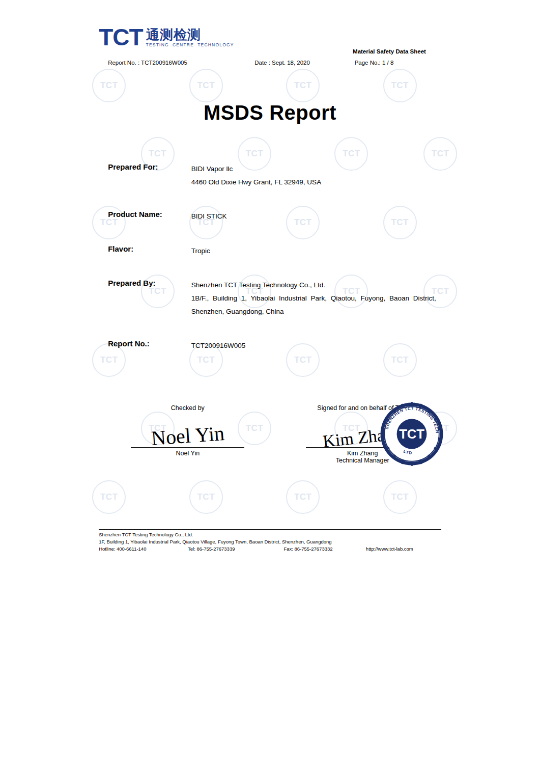TCT
TCT
TCT
TCT
TCT
TCT
TCT
TCT
TCT
TCT
TCT
TCT
TCT
TCT
TCT
TCT
TCT
TCT
TCT
TCT
TCT
TCT
TCT
TCT
TCT
TCT
TCT
TCT
TCT
通测检测
TESTING CENTRE TECHNOLOGY
Material Safety Data Sheet
Report No. : TCT200916W005
Date : Sept. 18, 2020
Page No.: 1 / 8
MSDS Report
| Prepared For: | BIDI Vapor llc 4460 Old Dixie Hwy Grant, FL 32949, USA |
| Product Name: | BIDI STICK |
| Flavor: | Tropic |
| Prepared By: | Shenzhen TCT Testing Technology Co., Ltd. 1B/F., Building 1, Yibaolai Industrial Park, Qiaotou, Fuyong, Baoan District, Shenzhen, Guangdong, China |
| Report No.: | TCT200916W005 |
Checked by
Noel Yin
Noel Yin
Signed for and on behalf of TCT
Kim Zhang
Kim Zhang
Technical Manager
TCT SHENZHEN TCT TESTING TECHNOLOGY CO. LTD
Shenzhen TCT Testing Technology Co., Ltd.
1F, Building 1, Yibaolai Industrial Park, Qiaotou Village, Fuyong Town, Baoan District, Shenzhen, Guangdong
Hotline: 400-6611-140 Tel: 86-755-27673339 Fax: 86-755-27673332 http://www.tct-lab.com